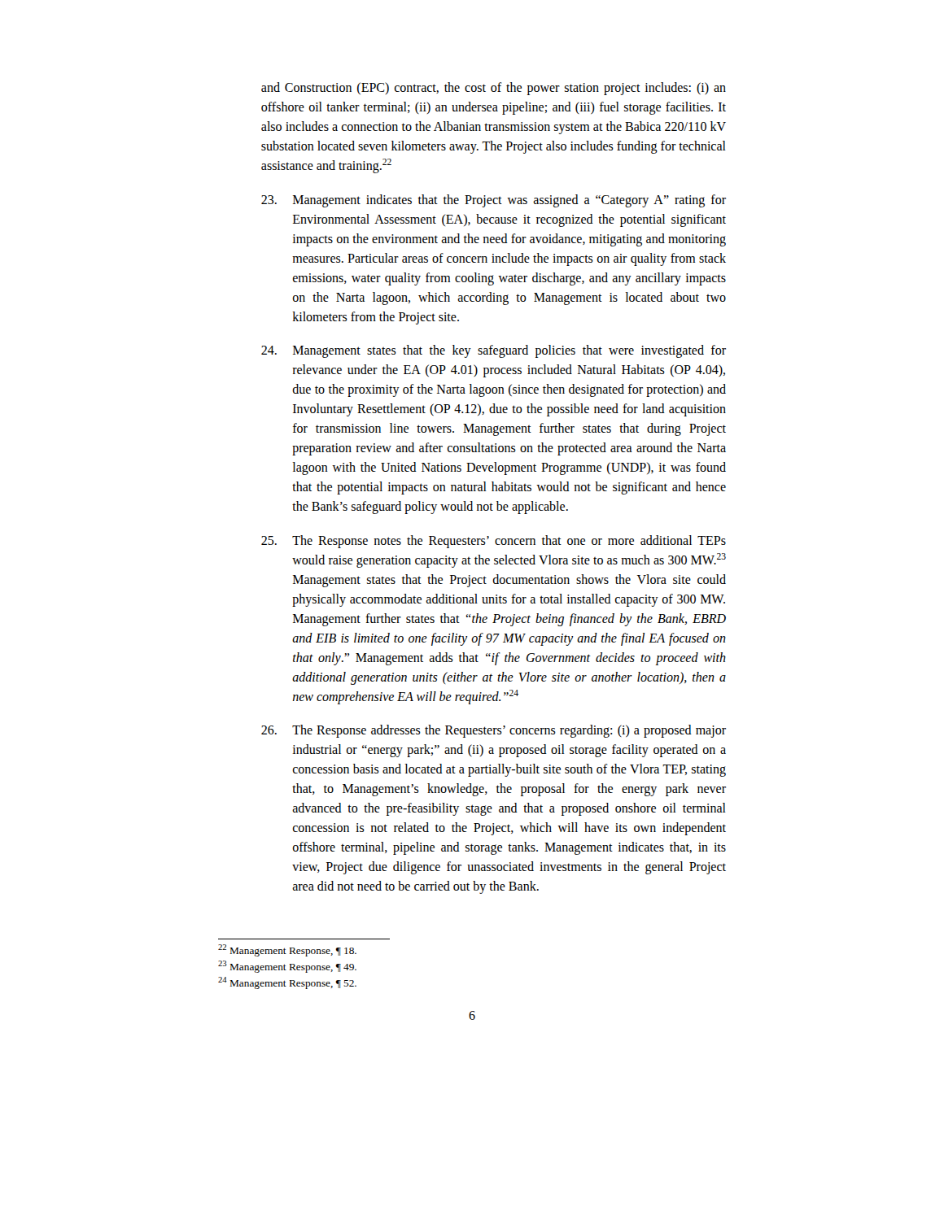and Construction (EPC) contract, the cost of the power station project includes: (i) an offshore oil tanker terminal; (ii) an undersea pipeline; and (iii) fuel storage facilities. It also includes a connection to the Albanian transmission system at the Babica 220/110 kV substation located seven kilometers away. The Project also includes funding for technical assistance and training.22
Management indicates that the Project was assigned a “Category A” rating for Environmental Assessment (EA), because it recognized the potential significant impacts on the environment and the need for avoidance, mitigating and monitoring measures. Particular areas of concern include the impacts on air quality from stack emissions, water quality from cooling water discharge, and any ancillary impacts on the Narta lagoon, which according to Management is located about two kilometers from the Project site.
Management states that the key safeguard policies that were investigated for relevance under the EA (OP 4.01) process included Natural Habitats (OP 4.04), due to the proximity of the Narta lagoon (since then designated for protection) and Involuntary Resettlement (OP 4.12), due to the possible need for land acquisition for transmission line towers. Management further states that during Project preparation review and after consultations on the protected area around the Narta lagoon with the United Nations Development Programme (UNDP), it was found that the potential impacts on natural habitats would not be significant and hence the Bank’s safeguard policy would not be applicable.
The Response notes the Requesters’ concern that one or more additional TEPs would raise generation capacity at the selected Vlora site to as much as 300 MW.23 Management states that the Project documentation shows the Vlora site could physically accommodate additional units for a total installed capacity of 300 MW. Management further states that “the Project being financed by the Bank, EBRD and EIB is limited to one facility of 97 MW capacity and the final EA focused on that only.” Management adds that “if the Government decides to proceed with additional generation units (either at the Vlore site or another location), then a new comprehensive EA will be required.”24
The Response addresses the Requesters’ concerns regarding: (i) a proposed major industrial or “energy park;” and (ii) a proposed oil storage facility operated on a concession basis and located at a partially-built site south of the Vlora TEP, stating that, to Management’s knowledge, the proposal for the energy park never advanced to the pre-feasibility stage and that a proposed onshore oil terminal concession is not related to the Project, which will have its own independent offshore terminal, pipeline and storage tanks. Management indicates that, in its view, Project due diligence for unassociated investments in the general Project area did not need to be carried out by the Bank.
22 Management Response, ¶ 18.
23 Management Response, ¶ 49.
24 Management Response, ¶ 52.
6